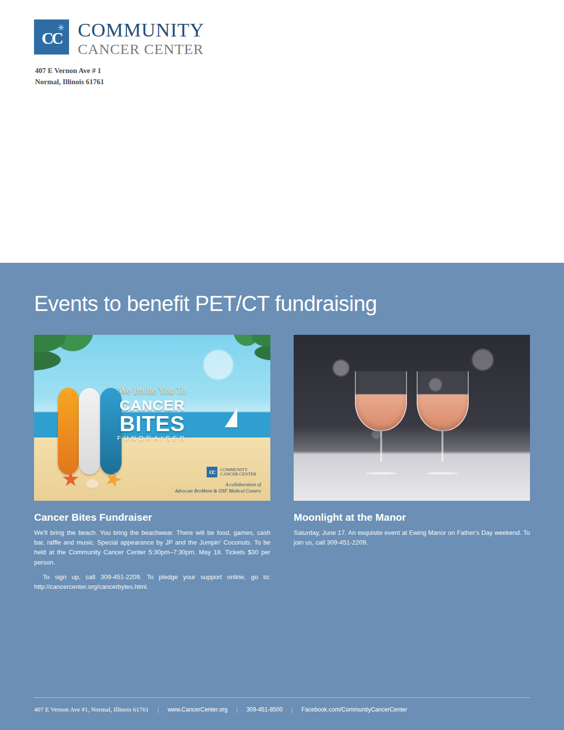✳ CC
COMMUNITY
CANCER CENTER
407 E Vernon Ave # 1
Normal, Illinois 61761
Events to benefit PET/CT fundraising
We Invite You To CANCER BITES FUNDRAISER
CC COMMUNITY
CANCER CENTER
A collaboration of
Advocate BroMenn & OSF Medical Centers
Cancer Bites Fundraiser
We'll bring the beach. You bring the beachwear. There will be food, games, cash bar, raffle and music. Special appearance by JP and the Jumpin' Coconuts. To be held at the Community Cancer Center 5:30pm–7:30pm, May 18. Tickets $30 per person.
To sign up, call 309-451-2209. To pledge your support online, go to: http://cancercenter.org/cancerbytes.html.
Moonlight at the Manor
Saturday, June 17. An exquisite event at Ewing Manor on Father's Day weekend. To join us, call 309-451-2209.
407 E Vernon Ave #1, Normal, Illinois 61761 | www.CancerCenter.org | 309-451-8500 | Facebook.com/CommunityCancerCenter